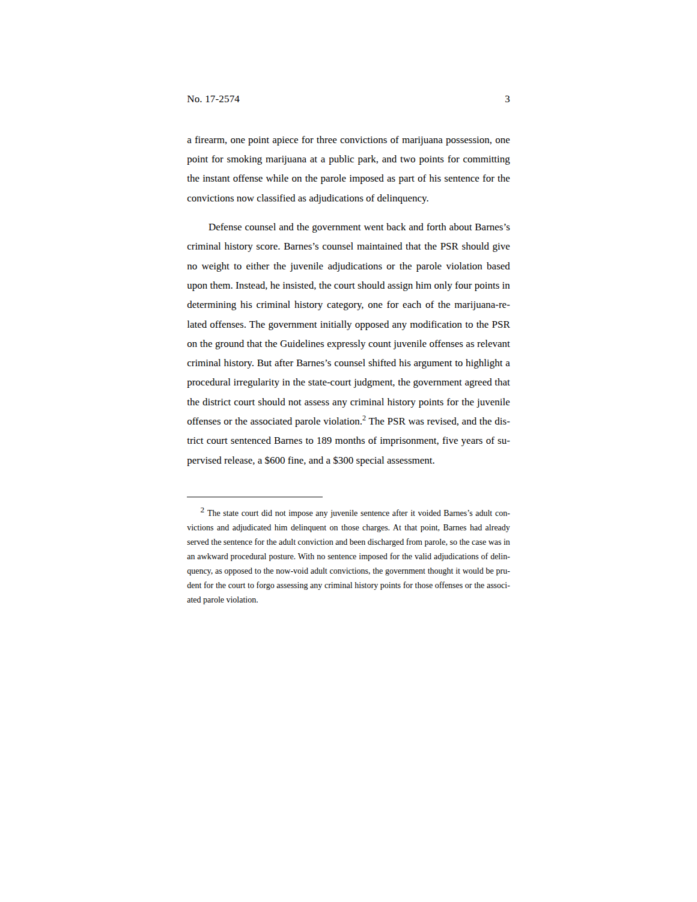No. 17-2574 3
a firearm, one point apiece for three convictions of marijuana possession, one point for smoking marijuana at a public park, and two points for committing the instant offense while on the parole imposed as part of his sentence for the convictions now classified as adjudications of delinquency.
Defense counsel and the government went back and forth about Barnes’s criminal history score. Barnes’s counsel maintained that the PSR should give no weight to either the juvenile adjudications or the parole violation based upon them. Instead, he insisted, the court should assign him only four points in determining his criminal history category, one for each of the marijuana-related offenses. The government initially opposed any modification to the PSR on the ground that the Guidelines expressly count juvenile offenses as relevant criminal history. But after Barnes’s counsel shifted his argument to highlight a procedural irregularity in the state-court judgment, the government agreed that the district court should not assess any criminal history points for the juvenile offenses or the associated parole violation.2 The PSR was revised, and the district court sentenced Barnes to 189 months of imprisonment, five years of supervised release, a $600 fine, and a $300 special assessment.
2 The state court did not impose any juvenile sentence after it voided Barnes’s adult convictions and adjudicated him delinquent on those charges. At that point, Barnes had already served the sentence for the adult conviction and been discharged from parole, so the case was in an awkward procedural posture. With no sentence imposed for the valid adjudications of delinquency, as opposed to the now-void adult convictions, the government thought it would be prudent for the court to forgo assessing any criminal history points for those offenses or the associated parole violation.